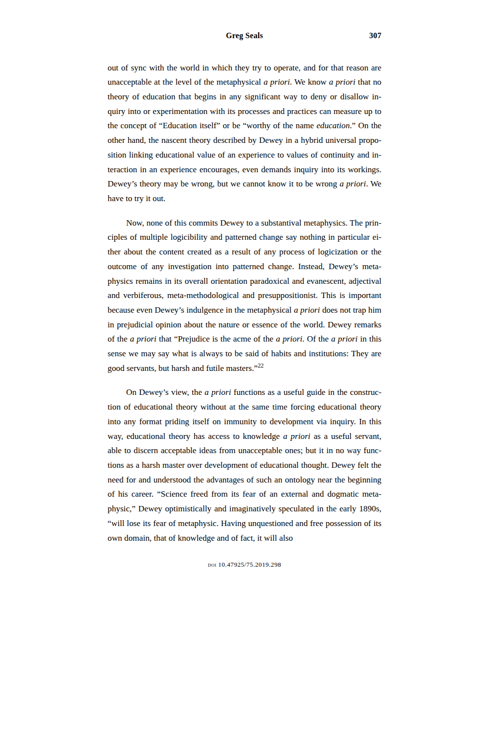Greg Seals 307
out of sync with the world in which they try to operate, and for that reason are unacceptable at the level of the metaphysical a priori. We know a priori that no theory of education that begins in any significant way to deny or disallow inquiry into or experimentation with its processes and practices can measure up to the concept of “Education itself” or be “worthy of the name education.” On the other hand, the nascent theory described by Dewey in a hybrid universal proposition linking educational value of an experience to values of continuity and interaction in an experience encourages, even demands inquiry into its workings. Dewey’s theory may be wrong, but we cannot know it to be wrong a priori. We have to try it out.
Now, none of this commits Dewey to a substantival metaphysics. The principles of multiple logicibility and patterned change say nothing in particular either about the content created as a result of any process of logicization or the outcome of any investigation into patterned change. Instead, Dewey’s metaphysics remains in its overall orientation paradoxical and evanescent, adjectival and verbiferous, meta-methodological and presuppositionist. This is important because even Dewey’s indulgence in the metaphysical a priori does not trap him in prejudicial opinion about the nature or essence of the world. Dewey remarks of the a priori that “Prejudice is the acme of the a priori. Of the a priori in this sense we may say what is always to be said of habits and institutions: They are good servants, but harsh and futile masters.”22
On Dewey’s view, the a priori functions as a useful guide in the construction of educational theory without at the same time forcing educational theory into any format priding itself on immunity to development via inquiry. In this way, educational theory has access to knowledge a priori as a useful servant, able to discern acceptable ideas from unacceptable ones; but it in no way functions as a harsh master over development of educational thought. Dewey felt the need for and understood the advantages of such an ontology near the beginning of his career. “Science freed from its fear of an external and dogmatic metaphysic,” Dewey optimistically and imaginatively speculated in the early 1890s, “will lose its fear of metaphysic. Having unquestioned and free possession of its own domain, that of knowledge and of fact, it will also
doi 10.47925/75.2019.298